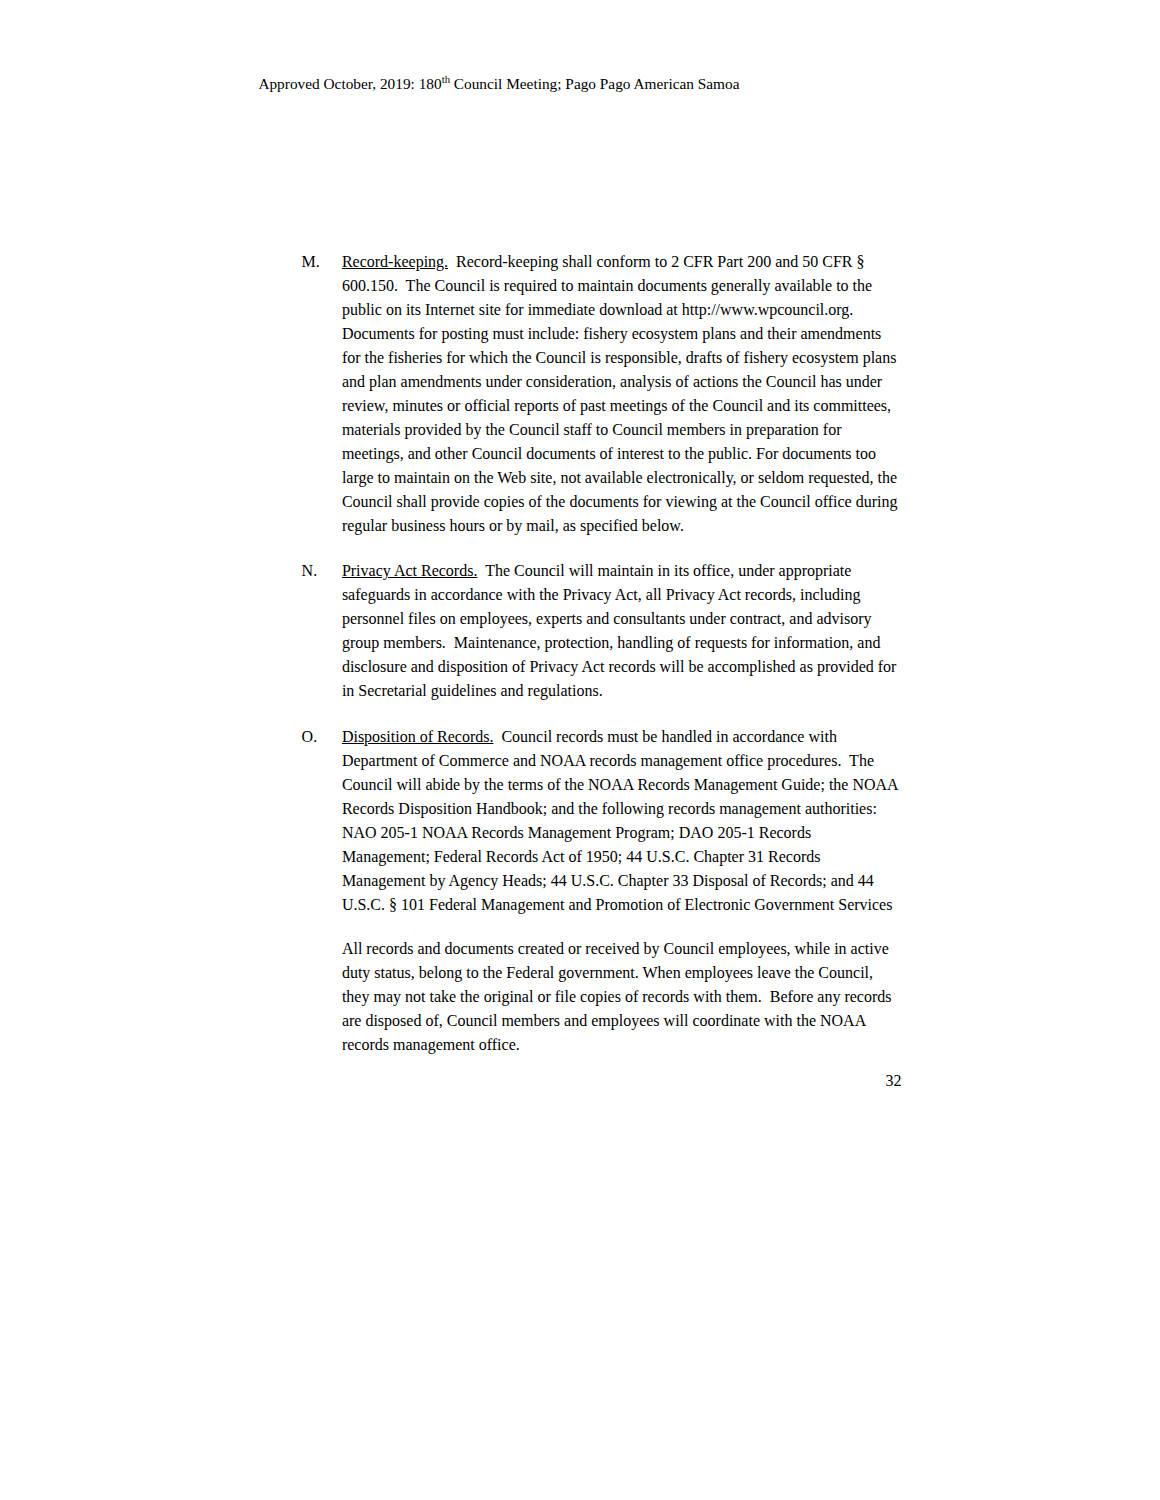Approved October, 2019: 180th Council Meeting; Pago Pago American Samoa
M.
Record-keeping. Record-keeping shall conform to 2 CFR Part 200 and 50 CFR § 600.150. The Council is required to maintain documents generally available to the public on its Internet site for immediate download at http://www.wpcouncil.org. Documents for posting must include: fishery ecosystem plans and their amendments for the fisheries for which the Council is responsible, drafts of fishery ecosystem plans and plan amendments under consideration, analysis of actions the Council has under review, minutes or official reports of past meetings of the Council and its committees, materials provided by the Council staff to Council members in preparation for meetings, and other Council documents of interest to the public. For documents too large to maintain on the Web site, not available electronically, or seldom requested, the Council shall provide copies of the documents for viewing at the Council office during regular business hours or by mail, as specified below.
N.
Privacy Act Records. The Council will maintain in its office, under appropriate safeguards in accordance with the Privacy Act, all Privacy Act records, including personnel files on employees, experts and consultants under contract, and advisory group members. Maintenance, protection, handling of requests for information, and disclosure and disposition of Privacy Act records will be accomplished as provided for in Secretarial guidelines and regulations.
O.
Disposition of Records. Council records must be handled in accordance with Department of Commerce and NOAA records management office procedures. The Council will abide by the terms of the NOAA Records Management Guide; the NOAA Records Disposition Handbook; and the following records management authorities: NAO 205-1 NOAA Records Management Program; DAO 205-1 Records Management; Federal Records Act of 1950; 44 U.S.C. Chapter 31 Records Management by Agency Heads; 44 U.S.C. Chapter 33 Disposal of Records; and 44 U.S.C. § 101 Federal Management and Promotion of Electronic Government Services
All records and documents created or received by Council employees, while in active duty status, belong to the Federal government. When employees leave the Council, they may not take the original or file copies of records with them. Before any records are disposed of, Council members and employees will coordinate with the NOAA records management office.
32